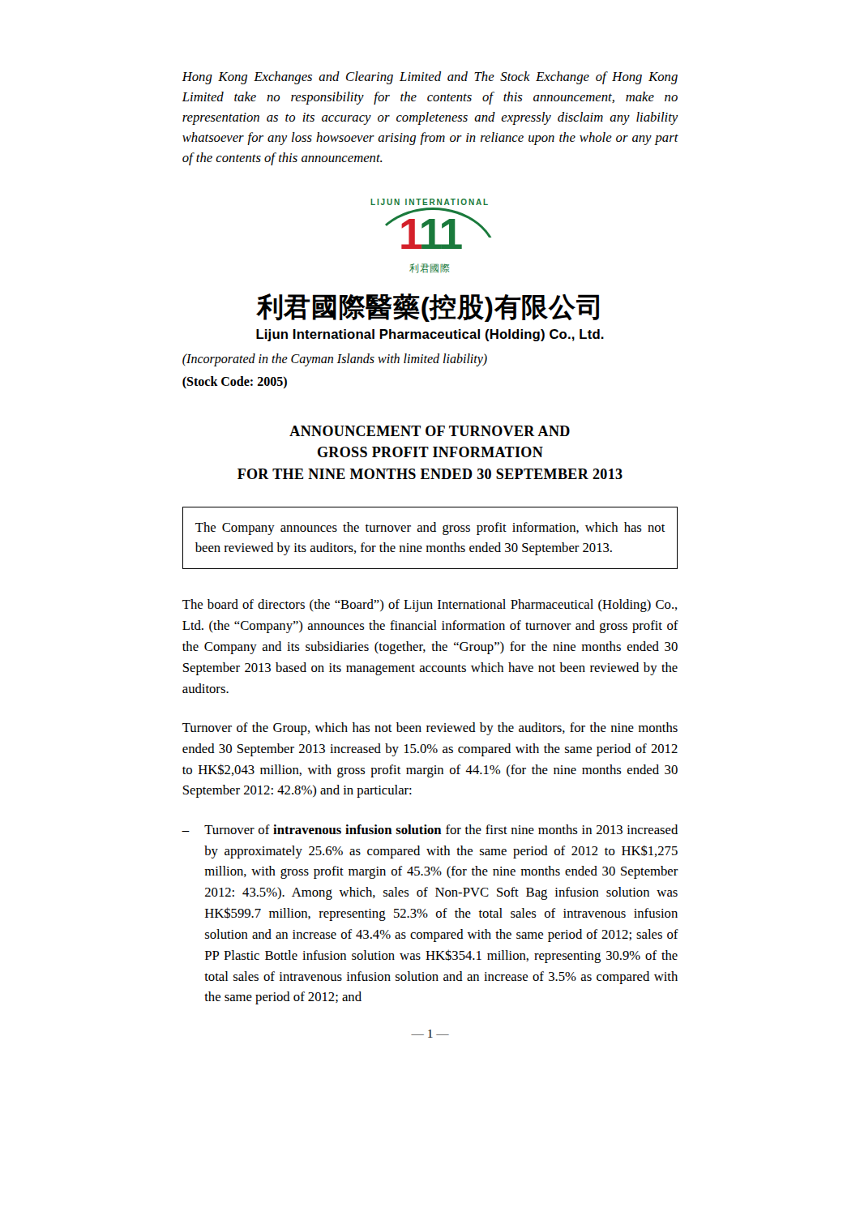Hong Kong Exchanges and Clearing Limited and The Stock Exchange of Hong Kong Limited take no responsibility for the contents of this announcement, make no representation as to its accuracy or completeness and expressly disclaim any liability whatsoever for any loss howsoever arising from or in reliance upon the whole or any part of the contents of this announcement.
LIJUN INTERNATIONAL
111
利君國際
利君國際醫藥(控股)有限公司
Lijun International Pharmaceutical (Holding) Co., Ltd.
(Incorporated in the Cayman Islands with limited liability)
(Stock Code: 2005)
ANNOUNCEMENT OF TURNOVER AND
GROSS PROFIT INFORMATION
FOR THE NINE MONTHS ENDED 30 SEPTEMBER 2013
The Company announces the turnover and gross profit information, which has not been reviewed by its auditors, for the nine months ended 30 September 2013.
The board of directors (the “Board”) of Lijun International Pharmaceutical (Holding) Co., Ltd. (the “Company”) announces the financial information of turnover and gross profit of the Company and its subsidiaries (together, the “Group”) for the nine months ended 30 September 2013 based on its management accounts which have not been reviewed by the auditors.
Turnover of the Group, which has not been reviewed by the auditors, for the nine months ended 30 September 2013 increased by 15.0% as compared with the same period of 2012 to HK$2,043 million, with gross profit margin of 44.1% (for the nine months ended 30 September 2012: 42.8%) and in particular:
–
Turnover of intravenous infusion solution for the first nine months in 2013 increased by approximately 25.6% as compared with the same period of 2012 to HK$1,275 million, with gross profit margin of 45.3% (for the nine months ended 30 September 2012: 43.5%). Among which, sales of Non-PVC Soft Bag infusion solution was HK$599.7 million, representing 52.3% of the total sales of intravenous infusion solution and an increase of 43.4% as compared with the same period of 2012; sales of PP Plastic Bottle infusion solution was HK$354.1 million, representing 30.9% of the total sales of intravenous infusion solution and an increase of 3.5% as compared with the same period of 2012; and
— 1 —